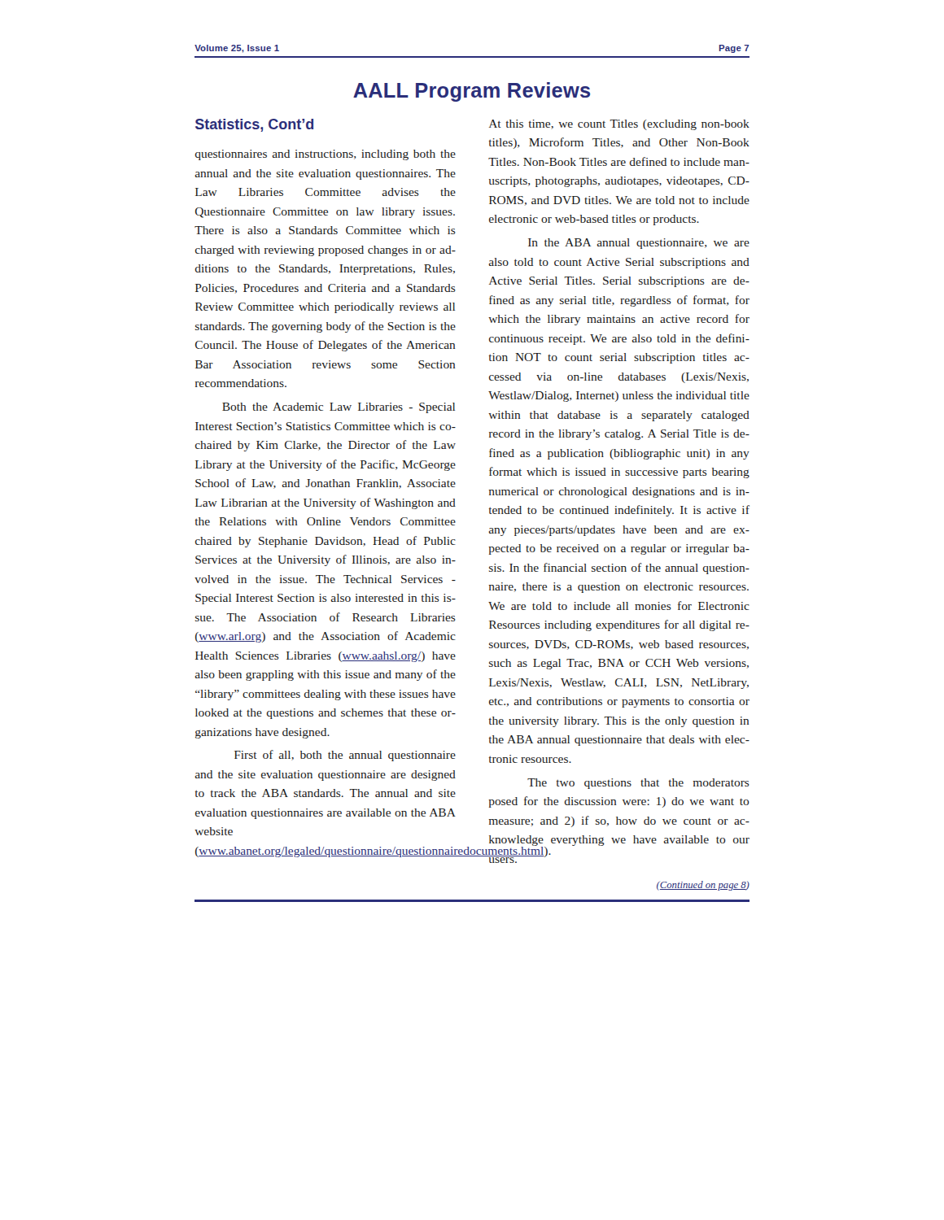Volume 25, Issue 1 Page 7
AALL Program Reviews
Statistics, Cont’d
questionnaires and instructions, including both the annual and the site evaluation questionnaires. The Law Libraries Committee advises the Questionnaire Committee on law library issues. There is also a Standards Committee which is charged with reviewing proposed changes in or additions to the Standards, Interpretations, Rules, Policies, Procedures and Criteria and a Standards Review Committee which periodically reviews all standards. The governing body of the Section is the Council. The House of Delegates of the American Bar Association reviews some Section recommendations.
Both the Academic Law Libraries - Special Interest Section’s Statistics Committee which is co-chaired by Kim Clarke, the Director of the Law Library at the University of the Pacific, McGeorge School of Law, and Jonathan Franklin, Associate Law Librarian at the University of Washington and the Relations with Online Vendors Committee chaired by Stephanie Davidson, Head of Public Services at the University of Illinois, are also involved in the issue. The Technical Services - Special Interest Section is also interested in this issue. The Association of Research Libraries (www.arl.org) and the Association of Academic Health Sciences Libraries (www.aahsl.org/) have also been grappling with this issue and many of the “library” committees dealing with these issues have looked at the questions and schemes that these organizations have designed.
First of all, both the annual questionnaire and the site evaluation questionnaire are designed to track the ABA standards. The annual and site evaluation questionnaires are available on the ABA website (www.abanet.org/legaled/questionnaire/questionnairedocuments.html). At this time, we count Titles (excluding non-book titles), Microform Titles, and Other Non-Book Titles. Non-Book Titles are defined to include manuscripts, photographs, audiotapes, videotapes, CD-ROMS, and DVD titles. We are told not to include electronic or web-based titles or products.
In the ABA annual questionnaire, we are also told to count Active Serial subscriptions and Active Serial Titles. Serial subscriptions are defined as any serial title, regardless of format, for which the library maintains an active record for continuous receipt. We are also told in the definition NOT to count serial subscription titles accessed via on-line databases (Lexis/Nexis, Westlaw/Dialog, Internet) unless the individual title within that database is a separately cataloged record in the library’s catalog. A Serial Title is defined as a publication (bibliographic unit) in any format which is issued in successive parts bearing numerical or chronological designations and is intended to be continued indefinitely. It is active if any pieces/parts/updates have been and are expected to be received on a regular or irregular basis. In the financial section of the annual questionnaire, there is a question on electronic resources. We are told to include all monies for Electronic Resources including expenditures for all digital resources, DVDs, CD-ROMs, web based resources, such as Legal Trac, BNA or CCH Web versions, Lexis/Nexis, Westlaw, CALI, LSN, NetLibrary, etc., and contributions or payments to consortia or the university library. This is the only question in the ABA annual questionnaire that deals with electronic resources.
The two questions that the moderators posed for the discussion were: 1) do we want to measure; and 2) if so, how do we count or acknowledge everything we have available to our users.
(Continued on page 8)